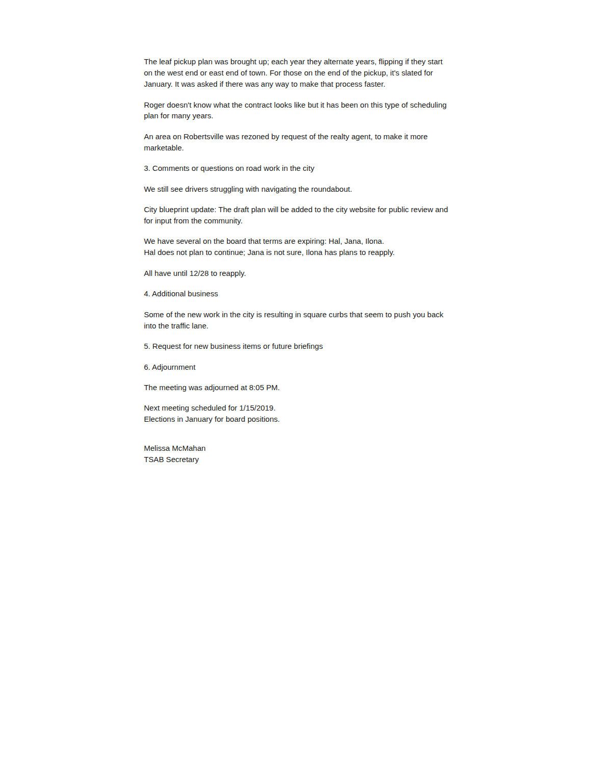The leaf pickup plan was brought up; each year they alternate years, flipping if they start on the west end or east end of town. For those on the end of the pickup, it's slated for January. It was asked if there was any way to make that process faster.
Roger doesn't know what the contract looks like but it has been on this type of scheduling plan for many years.
An area on Robertsville was rezoned by request of the realty agent, to make it more marketable.
3. Comments or questions on road work in the city
We still see drivers struggling with navigating the roundabout.
City blueprint update: The draft plan will be added to the city website for public review and for input from the community.
We have several on the board that terms are expiring: Hal, Jana, Ilona.
Hal does not plan to continue; Jana is not sure, Ilona has plans to reapply.
All have until 12/28 to reapply.
4. Additional business
Some of the new work in the city is resulting in square curbs that seem to push you back into the traffic lane.
5. Request for new business items or future briefings
6. Adjournment
The meeting was adjourned at 8:05 PM.
Next meeting scheduled for 1/15/2019.
Elections in January for board positions.
Melissa McMahan
TSAB Secretary